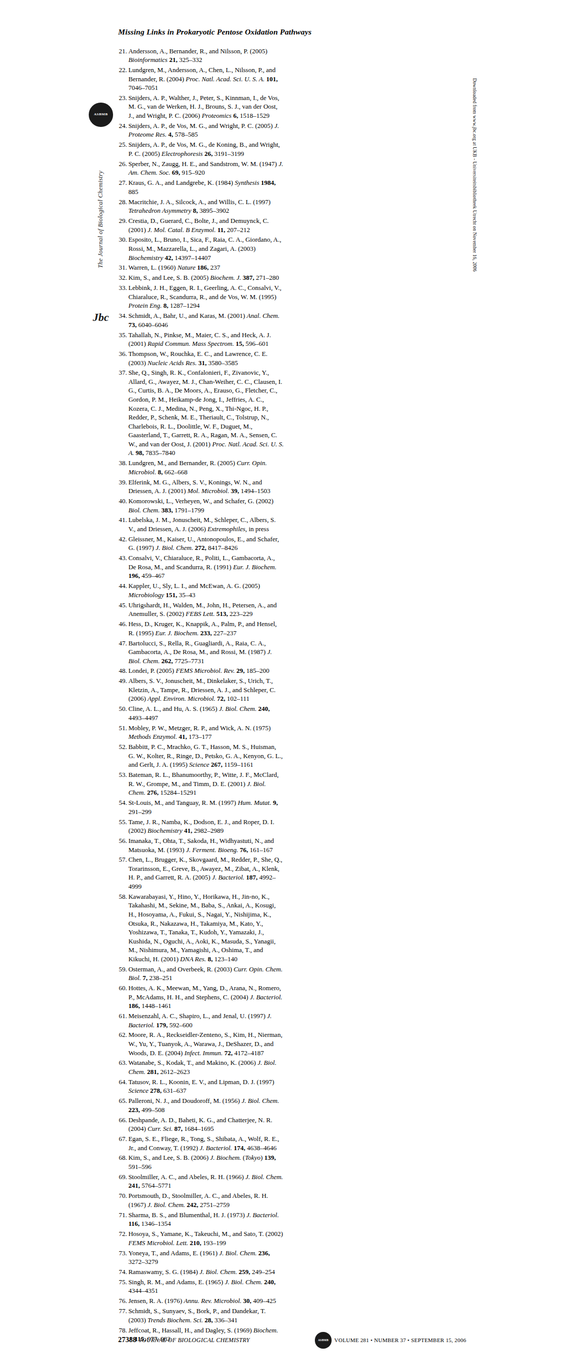Missing Links in Prokaryotic Pentose Oxidation Pathways
ASBMB
The Journal of Biological Chemistry
Jbc
Downloaded from www.jbc.org at UKB - Universiteitsbibliotheek Utrecht on November 16, 2006
Andersson, A., Bernander, R., and Nilsson, P. (2005) Bioinformatics 21, 325–332
Lundgren, M., Andersson, A., Chen, L., Nilsson, P., and Bernander, R. (2004) Proc. Natl. Acad. Sci. U. S. A. 101, 7046–7051
Snijders, A. P., Walther, J., Peter, S., Kinnman, I., de Vos, M. G., van de Werken, H. J., Brouns, S. J., van der Oost, J., and Wright, P. C. (2006) Proteomics 6, 1518–1529
Snijders, A. P., de Vos, M. G., and Wright, P. C. (2005) J. Proteome Res. 4, 578–585
Snijders, A. P., de Vos, M. G., de Koning, B., and Wright, P. C. (2005) Electrophoresis 26, 3191–3199
Sperber, N., Zaugg, H. E., and Sandstrom, W. M. (1947) J. Am. Chem. Soc. 69, 915–920
Kraus, G. A., and Landgrebe, K. (1984) Synthesis 1984, 885
Macritchie, J. A., Silcock, A., and Willis, C. L. (1997) Tetrahedron Asymmetry 8, 3895–3902
Crestia, D., Guerard, C., Bolte, J., and Demuynck, C. (2001) J. Mol. Catal. B Enzymol. 11, 207–212
Esposito, L., Bruno, I., Sica, F., Raia, C. A., Giordano, A., Rossi, M., Mazzarella, L., and Zagari, A. (2003) Biochemistry 42, 14397–14407
Warren, L. (1960) Nature 186, 237
Kim, S., and Lee, S. B. (2005) Biochem. J. 387, 271–280
Lebbink, J. H., Eggen, R. I., Geerling, A. C., Consalvi, V., Chiaraluce, R., Scandurra, R., and de Vos, W. M. (1995) Protein Eng. 8, 1287–1294
Schmidt, A., Bahr, U., and Karas, M. (2001) Anal. Chem. 73, 6040–6046
Tahallah, N., Pinkse, M., Maier, C. S., and Heck, A. J. (2001) Rapid Commun. Mass Spectrom. 15, 596–601
Thompson, W., Rouchka, E. C., and Lawrence, C. E. (2003) Nucleic Acids Res. 31, 3580–3585
She, Q., Singh, R. K., Confalonieri, F., Zivanovic, Y., Allard, G., Awayez, M. J., Chan-Weiher, C. C., Clausen, I. G., Curtis, B. A., De Moors, A., Erauso, G., Fletcher, C., Gordon, P. M., Heikamp-de Jong, I., Jeffries, A. C., Kozera, C. J., Medina, N., Peng, X., Thi-Ngoc, H. P., Redder, P., Schenk, M. E., Theriault, C., Tolstrup, N., Charlebois, R. L., Doolittle, W. F., Duguet, M., Gaasterland, T., Garrett, R. A., Ragan, M. A., Sensen, C. W., and van der Oost, J. (2001) Proc. Natl. Acad. Sci. U. S. A. 98, 7835–7840
Lundgren, M., and Bernander, R. (2005) Curr. Opin. Microbiol. 8, 662–668
Elferink, M. G., Albers, S. V., Konings, W. N., and Driessen, A. J. (2001) Mol. Microbiol. 39, 1494–1503
Komorowski, L., Verheyen, W., and Schafer, G. (2002) Biol. Chem. 383, 1791–1799
Lubelska, J. M., Jonuscheit, M., Schleper, C., Albers, S. V., and Driessen, A. J. (2006) Extremophiles, in press
Gleissner, M., Kaiser, U., Antonopoulos, E., and Schafer, G. (1997) J. Biol. Chem. 272, 8417–8426
Consalvi, V., Chiaraluce, R., Politi, L., Gambacorta, A., De Rosa, M., and Scandurra, R. (1991) Eur. J. Biochem. 196, 459–467
Kappler, U., Sly, L. I., and McEwan, A. G. (2005) Microbiology 151, 35–43
Uhrigshardt, H., Walden, M., John, H., Petersen, A., and Anemuller, S. (2002) FEBS Lett. 513, 223–229
Hess, D., Kruger, K., Knappik, A., Palm, P., and Hensel, R. (1995) Eur. J. Biochem. 233, 227–237
Bartolucci, S., Rella, R., Guagliardi, A., Raia, C. A., Gambacorta, A., De Rosa, M., and Rossi, M. (1987) J. Biol. Chem. 262, 7725–7731
Londei, P. (2005) FEMS Microbiol. Rev. 29, 185–200
Albers, S. V., Jonuscheit, M., Dinkelaker, S., Urich, T., Kletzin, A., Tampe, R., Driessen, A. J., and Schleper, C. (2006) Appl. Environ. Microbiol. 72, 102–111
Cline, A. L., and Hu, A. S. (1965) J. Biol. Chem. 240, 4493–4497
Mobley, P. W., Metzger, R. P., and Wick, A. N. (1975) Methods Enzymol. 41, 173–177
Babbitt, P. C., Mrachko, G. T., Hasson, M. S., Huisman, G. W., Kolter, R., Ringe, D., Petsko, G. A., Kenyon, G. L., and Gerlt, J. A. (1995) Science 267, 1159–1161
Bateman, R. L., Bhanumoorthy, P., Witte, J. F., McClard, R. W., Grompe, M., and Timm, D. E. (2001) J. Biol. Chem. 276, 15284–15291
St-Louis, M., and Tanguay, R. M. (1997) Hum. Mutat. 9, 291–299
Tame, J. R., Namba, K., Dodson, E. J., and Roper, D. I. (2002) Biochemistry 41, 2982–2989
Imanaka, T., Ohta, T., Sakoda, H., Widhyastuti, N., and Matsuoka, M. (1993) J. Ferment. Bioeng. 76, 161–167
Chen, L., Brugger, K., Skovgaard, M., Redder, P., She, Q., Torarinsson, E., Greve, B., Awayez, M., Zibat, A., Klenk, H. P., and Garrett, R. A. (2005) J. Bacteriol. 187, 4992–4999
Kawarabayasi, Y., Hino, Y., Horikawa, H., Jin-no, K., Takahashi, M., Sekine, M., Baba, S., Ankai, A., Kosugi, H., Hosoyama, A., Fukui, S., Nagai, Y., Nishijima, K., Otsuka, R., Nakazawa, H., Takamiya, M., Kato, Y., Yoshizawa, T., Tanaka, T., Kudoh, Y., Yamazaki, J., Kushida, N., Oguchi, A., Aoki, K., Masuda, S., Yanagii, M., Nishimura, M., Yamagishi, A., Oshima, T., and Kikuchi, H. (2001) DNA Res. 8, 123–140
Osterman, A., and Overbeek, R. (2003) Curr. Opin. Chem. Biol. 7, 238–251
Hottes, A. K., Meewan, M., Yang, D., Arana, N., Romero, P., McAdams, H. H., and Stephens, C. (2004) J. Bacteriol. 186, 1448–1461
Meisenzahl, A. C., Shapiro, L., and Jenal, U. (1997) J. Bacteriol. 179, 592–600
Moore, R. A., Reckseidler-Zenteno, S., Kim, H., Nierman, W., Yu, Y., Tuanyok, A., Warawa, J., DeShazer, D., and Woods, D. E. (2004) Infect. Immun. 72, 4172–4187
Watanabe, S., Kodak, T., and Makino, K. (2006) J. Biol. Chem. 281, 2612–2623
Tatusov, R. L., Koonin, E. V., and Lipman, D. J. (1997) Science 278, 631–637
Palleroni, N. J., and Doudoroff, M. (1956) J. Biol. Chem. 223, 499–508
Deshpande, A. D., Baheti, K. G., and Chatterjee, N. R. (2004) Curr. Sci. 87, 1684–1695
Egan, S. E., Fliege, R., Tong, S., Shibata, A., Wolf, R. E., Jr., and Conway, T. (1992) J. Bacteriol. 174, 4638–4646
Kim, S., and Lee, S. B. (2006) J. Biochem. (Tokyo) 139, 591–596
Stoolmiller, A. C., and Abeles, R. H. (1966) J. Biol. Chem. 241, 5764–5771
Portsmouth, D., Stoolmiller, A. C., and Abeles, R. H. (1967) J. Biol. Chem. 242, 2751–2759
Sharma, B. S., and Blumenthal, H. J. (1973) J. Bacteriol. 116, 1346–1354
Hosoya, S., Yamane, K., Takeuchi, M., and Sato, T. (2002) FEMS Microbiol. Lett. 210, 193–199
Yoneya, T., and Adams, E. (1961) J. Biol. Chem. 236, 3272–3279
Ramaswamy, S. G. (1984) J. Biol. Chem. 259, 249–254
Singh, R. M., and Adams, E. (1965) J. Biol. Chem. 240, 4344–4351
Jensen, R. A. (1976) Annu. Rev. Microbiol. 30, 409–425
Schmidt, S., Sunyaev, S., Bork, P., and Dandekar, T. (2003) Trends Biochem. Sci. 28, 336–341
Jeffcoat, R., Hassall, H., and Dagley, S. (1969) Biochem. J. 115, 977–983
27388 JOURNAL OF BIOLOGICAL CHEMISTRY
ASBMB
VOLUME 281 • NUMBER 37 • SEPTEMBER 15, 2006